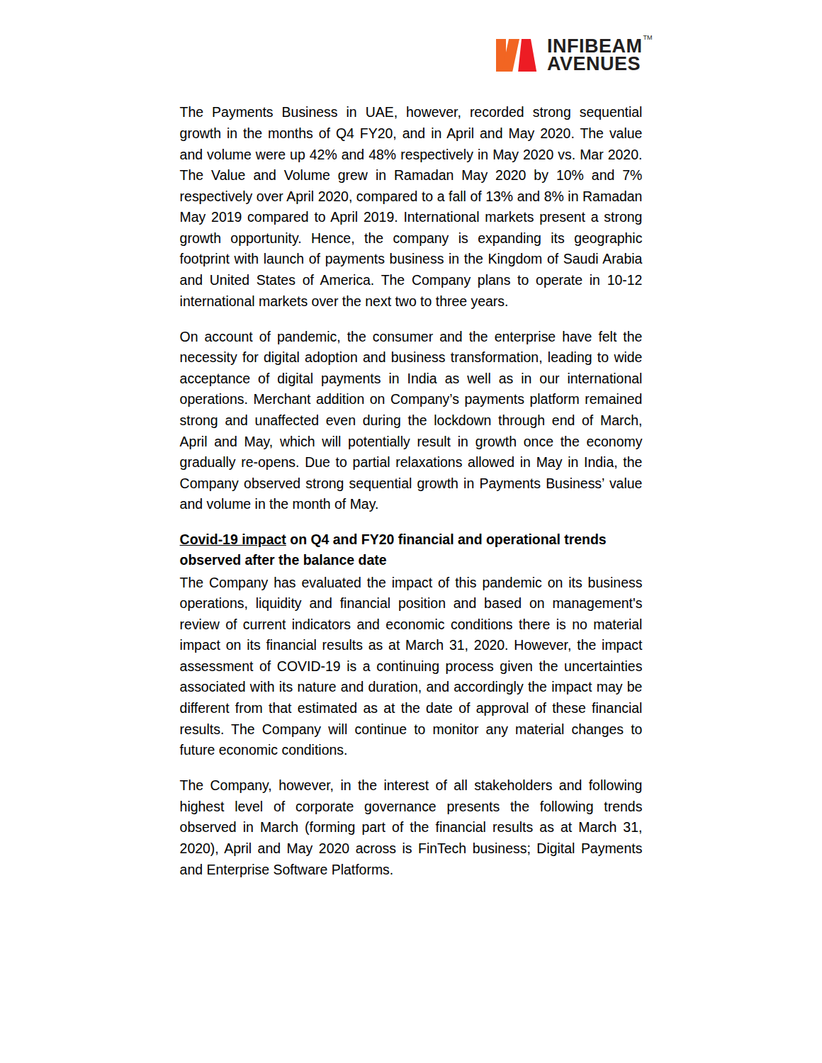INFIBEAM AVENUES TM
The Payments Business in UAE, however, recorded strong sequential growth in the months of Q4 FY20, and in April and May 2020. The value and volume were up 42% and 48% respectively in May 2020 vs. Mar 2020. The Value and Volume grew in Ramadan May 2020 by 10% and 7% respectively over April 2020, compared to a fall of 13% and 8% in Ramadan May 2019 compared to April 2019. International markets present a strong growth opportunity. Hence, the company is expanding its geographic footprint with launch of payments business in the Kingdom of Saudi Arabia and United States of America. The Company plans to operate in 10-12 international markets over the next two to three years.
On account of pandemic, the consumer and the enterprise have felt the necessity for digital adoption and business transformation, leading to wide acceptance of digital payments in India as well as in our international operations. Merchant addition on Company’s payments platform remained strong and unaffected even during the lockdown through end of March, April and May, which will potentially result in growth once the economy gradually re-opens. Due to partial relaxations allowed in May in India, the Company observed strong sequential growth in Payments Business’ value and volume in the month of May.
Covid-19 impact on Q4 and FY20 financial and operational trends observed after the balance date
The Company has evaluated the impact of this pandemic on its business operations, liquidity and financial position and based on management's review of current indicators and economic conditions there is no material impact on its financial results as at March 31, 2020. However, the impact assessment of COVID-19 is a continuing process given the uncertainties associated with its nature and duration, and accordingly the impact may be different from that estimated as at the date of approval of these financial results. The Company will continue to monitor any material changes to future economic conditions.
The Company, however, in the interest of all stakeholders and following highest level of corporate governance presents the following trends observed in March (forming part of the financial results as at March 31, 2020), April and May 2020 across is FinTech business; Digital Payments and Enterprise Software Platforms.